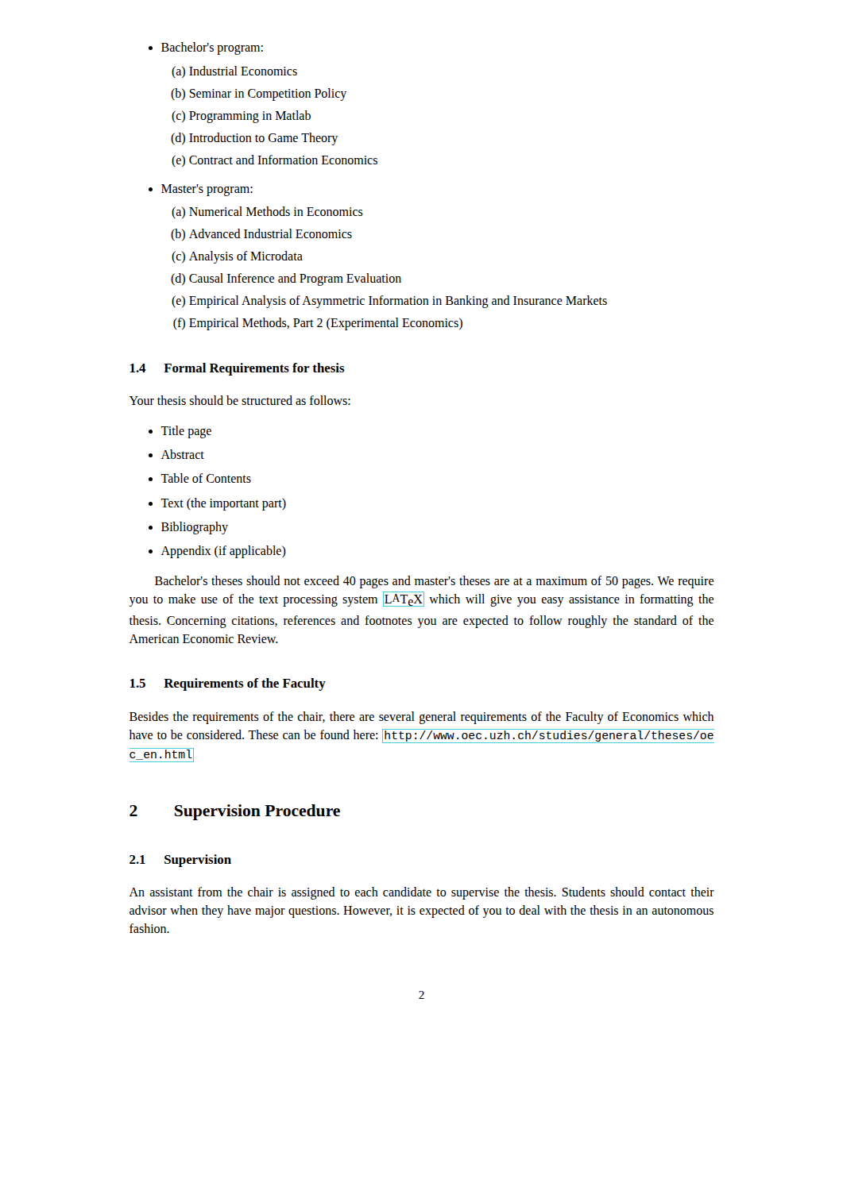Bachelor's program:
Industrial Economics
Seminar in Competition Policy
Programming in Matlab
Introduction to Game Theory
Contract and Information Economics
Master's program:
Numerical Methods in Economics
Advanced Industrial Economics
Analysis of Microdata
Causal Inference and Program Evaluation
Empirical Analysis of Asymmetric Information in Banking and Insurance Markets
Empirical Methods, Part 2 (Experimental Economics)
1.4 Formal Requirements for thesis
Your thesis should be structured as follows:
Title page
Abstract
Table of Contents
Text (the important part)
Bibliography
Appendix (if applicable)
Bachelor's theses should not exceed 40 pages and master's theses are at a maximum of 50 pages. We require you to make use of the text processing system La Te X which will give you easy assistance in formatting the thesis. Concerning citations, references and footnotes you are expected to follow roughly the standard of the American Economic Review.
1.5 Requirements of the Faculty
Besides the requirements of the chair, there are several general requirements of the Faculty of Economics which have to be considered. These can be found here: http://www.oec.uzh.ch/studies/general/theses/oec_en.html
2 Supervision Procedure
2.1 Supervision
An assistant from the chair is assigned to each candidate to supervise the thesis. Students should contact their advisor when they have major questions. However, it is expected of you to deal with the thesis in an autonomous fashion.
2